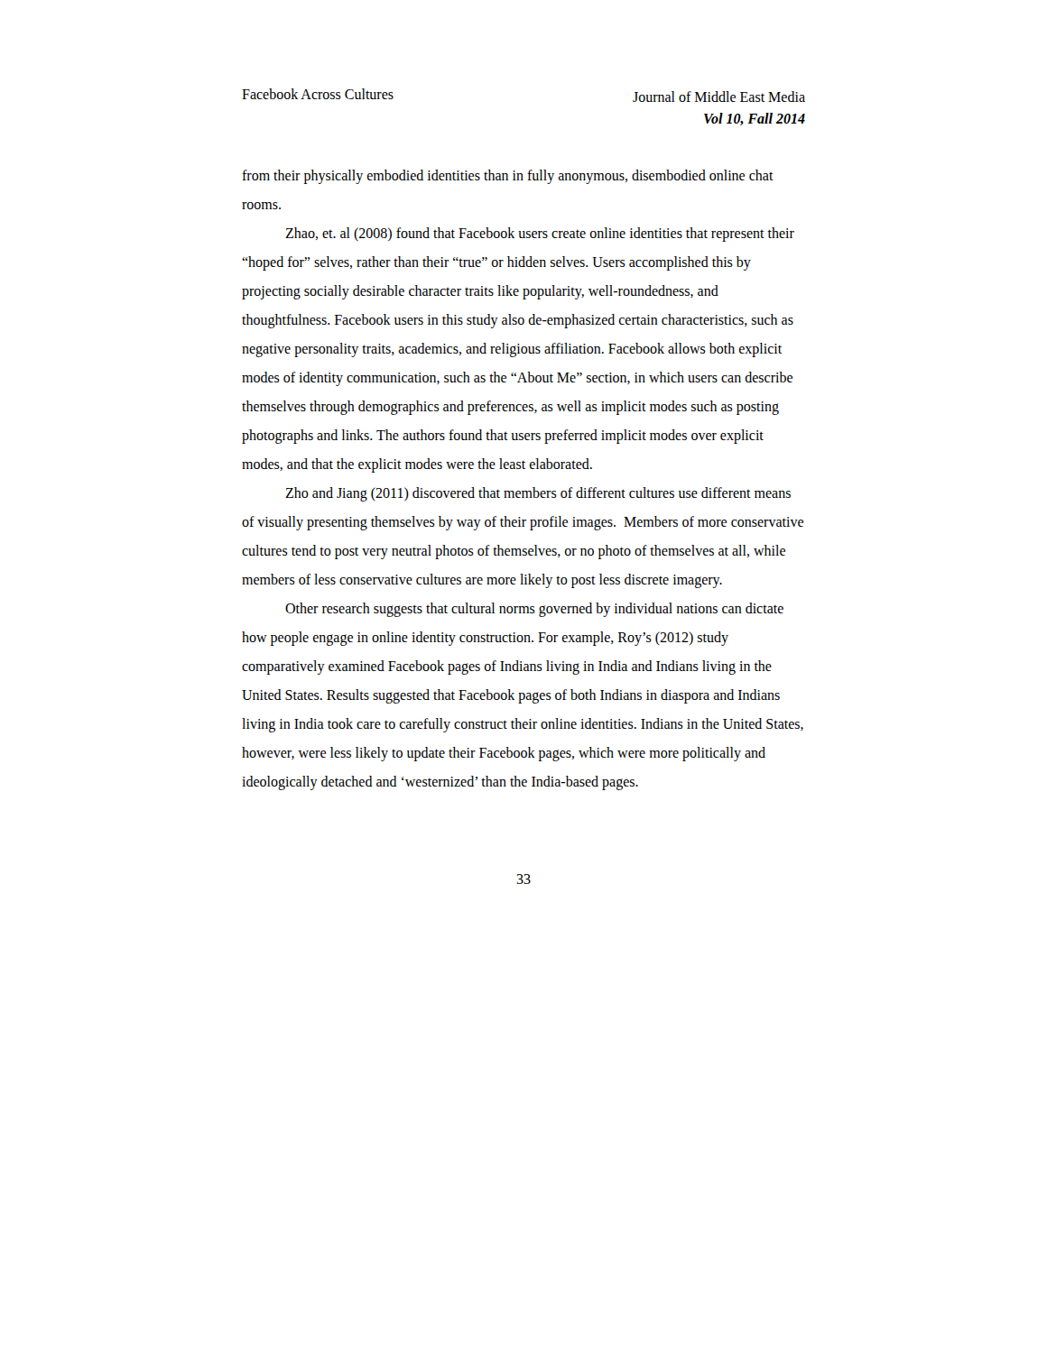Facebook Across Cultures
Journal of Middle East Media
Vol 10, Fall 2014
from their physically embodied identities than in fully anonymous, disembodied online chat rooms.
Zhao, et. al (2008) found that Facebook users create online identities that represent their “hoped for” selves, rather than their “true” or hidden selves. Users accomplished this by projecting socially desirable character traits like popularity, well-roundedness, and thoughtfulness. Facebook users in this study also de-emphasized certain characteristics, such as negative personality traits, academics, and religious affiliation. Facebook allows both explicit modes of identity communication, such as the “About Me” section, in which users can describe themselves through demographics and preferences, as well as implicit modes such as posting photographs and links. The authors found that users preferred implicit modes over explicit modes, and that the explicit modes were the least elaborated.
Zho and Jiang (2011) discovered that members of different cultures use different means of visually presenting themselves by way of their profile images. Members of more conservative cultures tend to post very neutral photos of themselves, or no photo of themselves at all, while members of less conservative cultures are more likely to post less discrete imagery.
Other research suggests that cultural norms governed by individual nations can dictate how people engage in online identity construction. For example, Roy’s (2012) study comparatively examined Facebook pages of Indians living in India and Indians living in the United States. Results suggested that Facebook pages of both Indians in diaspora and Indians living in India took care to carefully construct their online identities. Indians in the United States, however, were less likely to update their Facebook pages, which were more politically and ideologically detached and ‘westernized’ than the India-based pages.
33